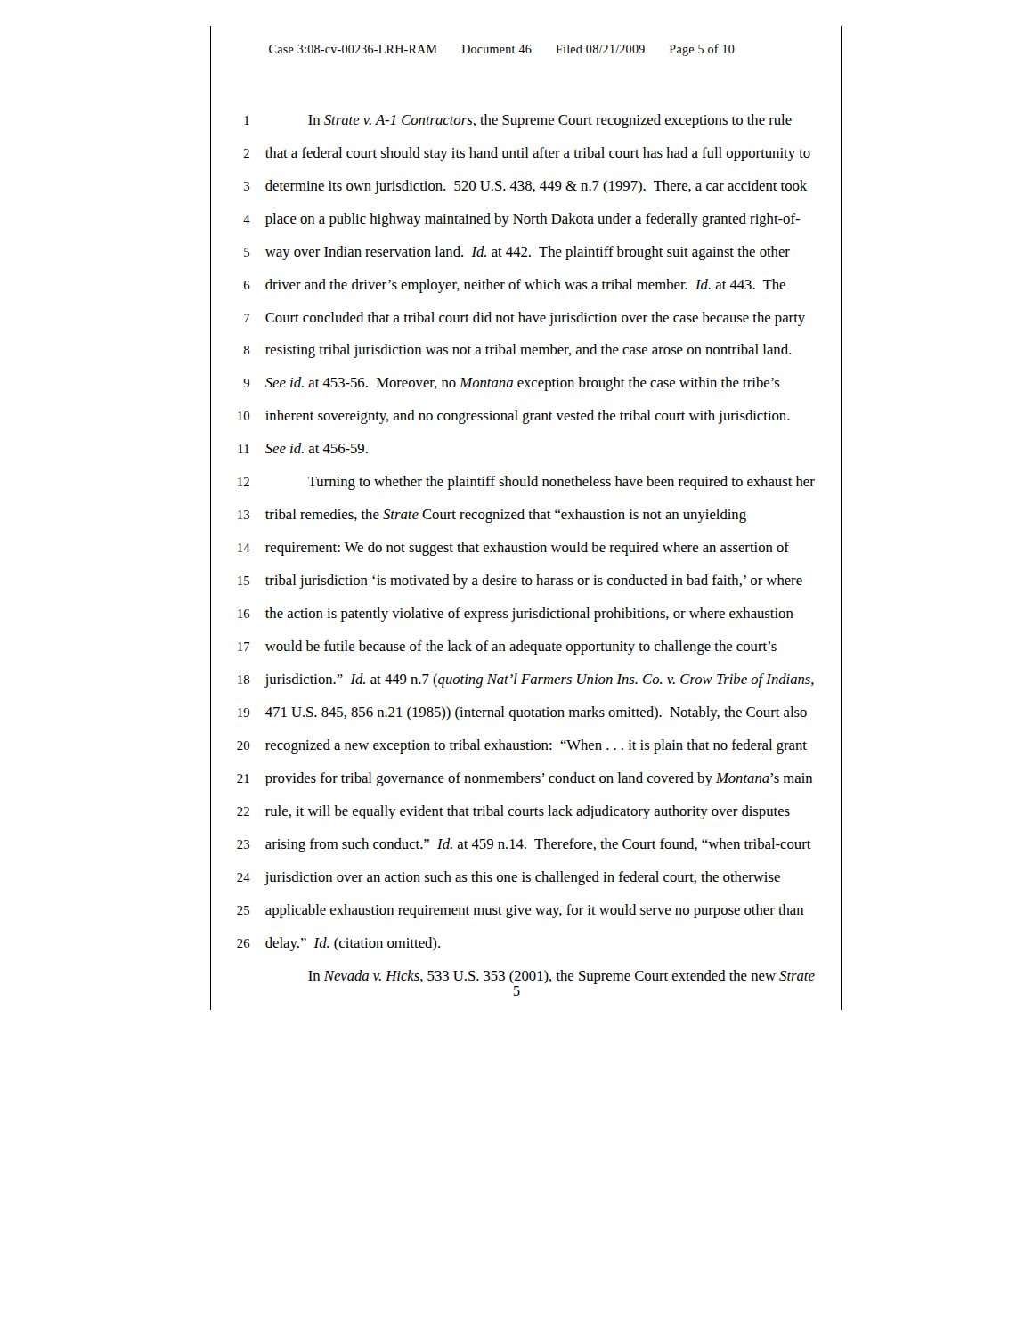Case 3:08-cv-00236-LRH-RAM Document 46 Filed 08/21/2009 Page 5 of 10
1
2
3
4
5
6
7
8
9
10
11
12
13
14
15
16
17
18
19
20
21
22
23
24
25
26
In Strate v. A-1 Contractors, the Supreme Court recognized exceptions to the rule that a federal court should stay its hand until after a tribal court has had a full opportunity to determine its own jurisdiction. 520 U.S. 438, 449 & n.7 (1997). There, a car accident took place on a public highway maintained by North Dakota under a federally granted right-of-way over Indian reservation land. Id. at 442. The plaintiff brought suit against the other driver and the driver’s employer, neither of which was a tribal member. Id. at 443. The Court concluded that a tribal court did not have jurisdiction over the case because the party resisting tribal jurisdiction was not a tribal member, and the case arose on nontribal land. See id. at 453-56. Moreover, no Montana exception brought the case within the tribe’s inherent sovereignty, and no congressional grant vested the tribal court with jurisdiction. See id. at 456-59.
Turning to whether the plaintiff should nonetheless have been required to exhaust her tribal remedies, the Strate Court recognized that “exhaustion is not an unyielding requirement: We do not suggest that exhaustion would be required where an assertion of tribal jurisdiction ‘is motivated by a desire to harass or is conducted in bad faith,’ or where the action is patently violative of express jurisdictional prohibitions, or where exhaustion would be futile because of the lack of an adequate opportunity to challenge the court’s jurisdiction.” Id. at 449 n.7 (quoting Nat’l Farmers Union Ins. Co. v. Crow Tribe of Indians, 471 U.S. 845, 856 n.21 (1985)) (internal quotation marks omitted). Notably, the Court also recognized a new exception to tribal exhaustion: “When . . . it is plain that no federal grant provides for tribal governance of nonmembers’ conduct on land covered by Montana’s main rule, it will be equally evident that tribal courts lack adjudicatory authority over disputes arising from such conduct.” Id. at 459 n.14. Therefore, the Court found, “when tribal-court jurisdiction over an action such as this one is challenged in federal court, the otherwise applicable exhaustion requirement must give way, for it would serve no purpose other than delay.” Id. (citation omitted).
In Nevada v. Hicks, 533 U.S. 353 (2001), the Supreme Court extended the new Strate
5